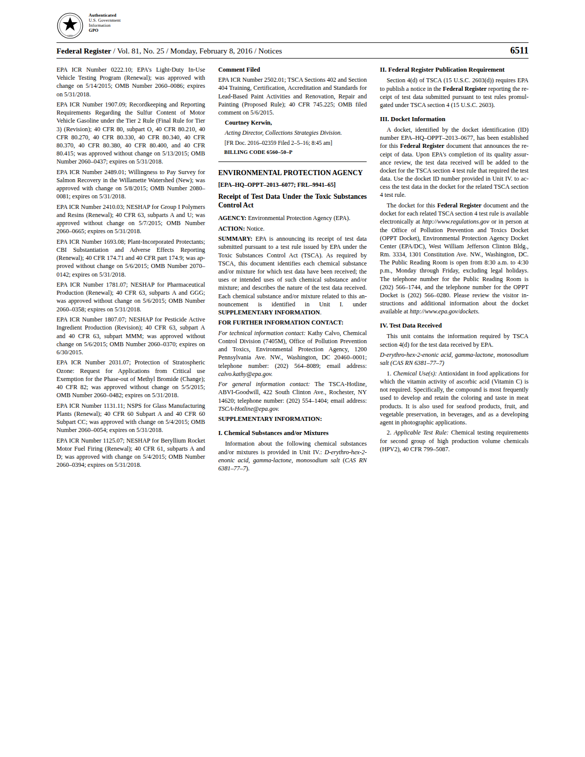GPO
Authenticated
U.S. Government
Information
GPO
Federal Register / Vol. 81, No. 25 / Monday, February 8, 2016 / Notices
6511
EPA ICR Number 0222.10; EPA's Light-Duty In-Use Vehicle Testing Program (Renewal); was approved with change on 5/14/2015; OMB Number 2060–0086; expires on 5/31/2018.
EPA ICR Number 1907.09; Recordkeeping and Reporting Requirements Regarding the Sulfur Content of Motor Vehicle Gasoline under the Tier 2 Rule (Final Rule for Tier 3) (Revision); 40 CFR 80, subpart O, 40 CFR 80.210, 40 CFR 80.270, 40 CFR 80.330, 40 CFR 80.340, 40 CFR 80.370, 40 CFR 80.380, 40 CFR 80.400, and 40 CFR 80.415; was approved without change on 5/13/2015; OMB Number 2060–0437; expires on 5/31/2018.
EPA ICR Number 2489.01; Willingness to Pay Survey for Salmon Recovery in the Willamette Watershed (New); was approved with change on 5/8/2015; OMB Number 2080–0081; expires on 5/31/2018.
EPA ICR Number 2410.03; NESHAP for Group I Polymers and Resins (Renewal); 40 CFR 63, subparts A and U; was approved without change on 5/7/2015; OMB Number 2060–0665; expires on 5/31/2018.
EPA ICR Number 1693.08; Plant-Incorporated Protectants; CBI Substantiation and Adverse Effects Reporting (Renewal); 40 CFR 174.71 and 40 CFR part 174.9; was approved without change on 5/6/2015; OMB Number 2070–0142; expires on 5/31/2018.
EPA ICR Number 1781.07; NESHAP for Pharmaceutical Production (Renewal); 40 CFR 63, subparts A and GGG; was approved without change on 5/6/2015; OMB Number 2060–0358; expires on 5/31/2018.
EPA ICR Number 1807.07; NESHAP for Pesticide Active Ingredient Production (Revision); 40 CFR 63, subpart A and 40 CFR 63, subpart MMM; was approved without change on 5/6/2015; OMB Number 2060–0370; expires on 6/30/2015.
EPA ICR Number 2031.07; Protection of Stratospheric Ozone: Request for Applications from Critical use Exemption for the Phase-out of Methyl Bromide (Change); 40 CFR 82; was approved without change on 5/5/2015; OMB Number 2060–0482; expires on 5/31/2018.
EPA ICR Number 1131.11; NSPS for Glass Manufacturing Plants (Renewal); 40 CFR 60 Subpart A and 40 CFR 60 Subpart CC; was approved with change on 5/4/2015; OMB Number 2060–0054; expires on 5/31/2018.
EPA ICR Number 1125.07; NESHAP for Beryllium Rocket Motor Fuel Firing (Renewal); 40 CFR 61, subparts A and D; was approved with change on 5/4/2015; OMB Number 2060–0394; expires on 5/31/2018.
Comment Filed
EPA ICR Number 2502.01; TSCA Sections 402 and Section 404 Training, Certification, Accreditation and Standards for Lead-Based Paint Activities and Renovation, Repair and Painting (Proposed Rule); 40 CFR 745.225; OMB filed comment on 5/6/2015.
Courtney Kerwin,
Acting Director, Collections Strategies Division.
[FR Doc. 2016–02359 Filed 2–5–16; 8:45 am]
BILLING CODE 6560–50–P
ENVIRONMENTAL PROTECTION AGENCY
[EPA–HQ–OPPT–2013–6077; FRL–9941–65]
Receipt of Test Data Under the Toxic Substances Control Act
AGENCY: Environmental Protection Agency (EPA).
ACTION: Notice.
SUMMARY: EPA is announcing its receipt of test data submitted pursuant to a test rule issued by EPA under the Toxic Substances Control Act (TSCA). As required by TSCA, this document identifies each chemical substance and/or mixture for which test data have been received; the uses or intended uses of such chemical substance and/or mixture; and describes the nature of the test data received. Each chemical substance and/or mixture related to this announcement is identified in Unit I. under SUPPLEMENTARY INFORMATION.
FOR FURTHER INFORMATION CONTACT:
For technical information contact: Kathy Calvo, Chemical Control Division (7405M), Office of Pollution Prevention and Toxics, Environmental Protection Agency, 1200 Pennsylvania Ave. NW., Washington, DC 20460–0001; telephone number: (202) 564–8089; email address: calvo.kathy@epa.gov.
For general information contact: The TSCA-Hotline, ABVI-Goodwill, 422 South Clinton Ave., Rochester, NY 14620; telephone number: (202) 554–1404; email address: TSCA-Hotline@epa.gov.
SUPPLEMENTARY INFORMATION:
I. Chemical Substances and/or Mixtures
Information about the following chemical substances and/or mixtures is provided in Unit IV.: D-erythro-hex-2-enonic acid, gamma-lactone, monosodium salt (CAS RN 6381–77–7).
II. Federal Register Publication Requirement
Section 4(d) of TSCA (15 U.S.C. 2603(d)) requires EPA to publish a notice in the Federal Register reporting the receipt of test data submitted pursuant to test rules promulgated under TSCA section 4 (15 U.S.C. 2603).
III. Docket Information
A docket, identified by the docket identification (ID) number EPA–HQ–OPPT–2013–0677, has been established for this Federal Register document that announces the receipt of data. Upon EPA's completion of its quality assurance review, the test data received will be added to the docket for the TSCA section 4 test rule that required the test data. Use the docket ID number provided in Unit IV. to access the test data in the docket for the related TSCA section 4 test rule.
The docket for this Federal Register document and the docket for each related TSCA section 4 test rule is available electronically at http://www.regulations.gov or in person at the Office of Pollution Prevention and Toxics Docket (OPPT Docket), Environmental Protection Agency Docket Center (EPA/DC), West William Jefferson Clinton Bldg., Rm. 3334, 1301 Constitution Ave. NW., Washington, DC. The Public Reading Room is open from 8:30 a.m. to 4:30 p.m., Monday through Friday, excluding legal holidays. The telephone number for the Public Reading Room is (202) 566–1744, and the telephone number for the OPPT Docket is (202) 566–0280. Please review the visitor instructions and additional information about the docket available at http://www.epa.gov/dockets.
IV. Test Data Received
This unit contains the information required by TSCA section 4(d) for the test data received by EPA.
D-erythro-hex-2-enonic acid, gamma-lactone, monosodium salt (CAS RN 6381–77–7)
1. Chemical Use(s): Antioxidant in food applications for which the vitamin activity of ascorbic acid (Vitamin C) is not required. Specifically, the compound is most frequently used to develop and retain the coloring and taste in meat products. It is also used for seafood products, fruit, and vegetable preservation, in beverages, and as a developing agent in photographic applications.
2. Applicable Test Rule: Chemical testing requirements for second group of high production volume chemicals (HPV2), 40 CFR 799–5087.